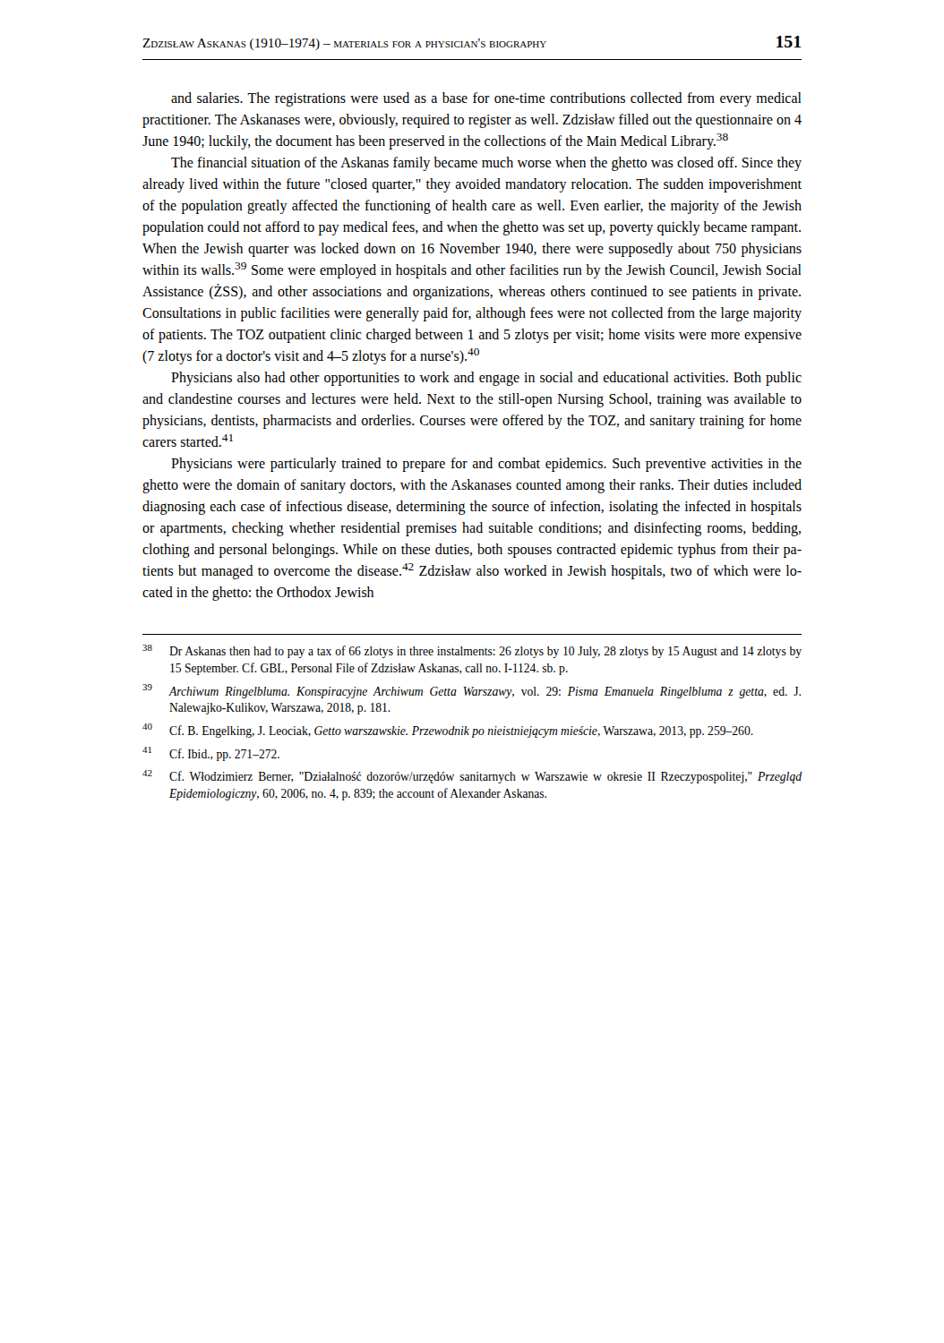Zdzisław Askanas (1910–1974) – materials for a physician's biography 151
and salaries. The registrations were used as a base for one-time contributions collected from every medical practitioner. The Askanases were, obviously, required to register as well. Zdzisław filled out the questionnaire on 4 June 1940; luckily, the document has been preserved in the collections of the Main Medical Library.38
The financial situation of the Askanas family became much worse when the ghetto was closed off. Since they already lived within the future "closed quarter," they avoided mandatory relocation. The sudden impoverishment of the population greatly affected the functioning of health care as well. Even earlier, the majority of the Jewish population could not afford to pay medical fees, and when the ghetto was set up, poverty quickly became rampant. When the Jewish quarter was locked down on 16 November 1940, there were supposedly about 750 physicians within its walls.39 Some were employed in hospitals and other facilities run by the Jewish Council, Jewish Social Assistance (ŻSS), and other associations and organizations, whereas others continued to see patients in private. Consultations in public facilities were generally paid for, although fees were not collected from the large majority of patients. The TOZ outpatient clinic charged between 1 and 5 zlotys per visit; home visits were more expensive (7 zlotys for a doctor's visit and 4–5 zlotys for a nurse's).40
Physicians also had other opportunities to work and engage in social and educational activities. Both public and clandestine courses and lectures were held. Next to the still-open Nursing School, training was available to physicians, dentists, pharmacists and orderlies. Courses were offered by the TOZ, and sanitary training for home carers started.41
Physicians were particularly trained to prepare for and combat epidemics. Such preventive activities in the ghetto were the domain of sanitary doctors, with the Askanases counted among their ranks. Their duties included diagnosing each case of infectious disease, determining the source of infection, isolating the infected in hospitals or apartments, checking whether residential premises had suitable conditions; and disinfecting rooms, bedding, clothing and personal belongings. While on these duties, both spouses contracted epidemic typhus from their patients but managed to overcome the disease.42 Zdzisław also worked in Jewish hospitals, two of which were located in the ghetto: the Orthodox Jewish
Dr Askanas then had to pay a tax of 66 zlotys in three instalments: 26 zlotys by 10 July, 28 zlotys by 15 August and 14 zlotys by 15 September. Cf. GBL, Personal File of Zdzisław Askanas, call no. I-1124. sb. p.
Archiwum Ringelbluma. Konspiracyjne Archiwum Getta Warszawy, vol. 29: Pisma Emanuela Ringelbluma z getta, ed. J. Nalewajko-Kulikov, Warszawa, 2018, p. 181.
Cf. B. Engelking, J. Leociak, Getto warszawskie. Przewodnik po nieistniejącym mieście, Warszawa, 2013, pp. 259–260.
Cf. Ibid., pp. 271–272.
Cf. Włodzimierz Berner, "Działalność dozorów/urzędów sanitarnych w Warszawie w okresie II Rzeczypospolitej," Przegląd Epidemiologiczny, 60, 2006, no. 4, p. 839; the account of Alexander Askanas.